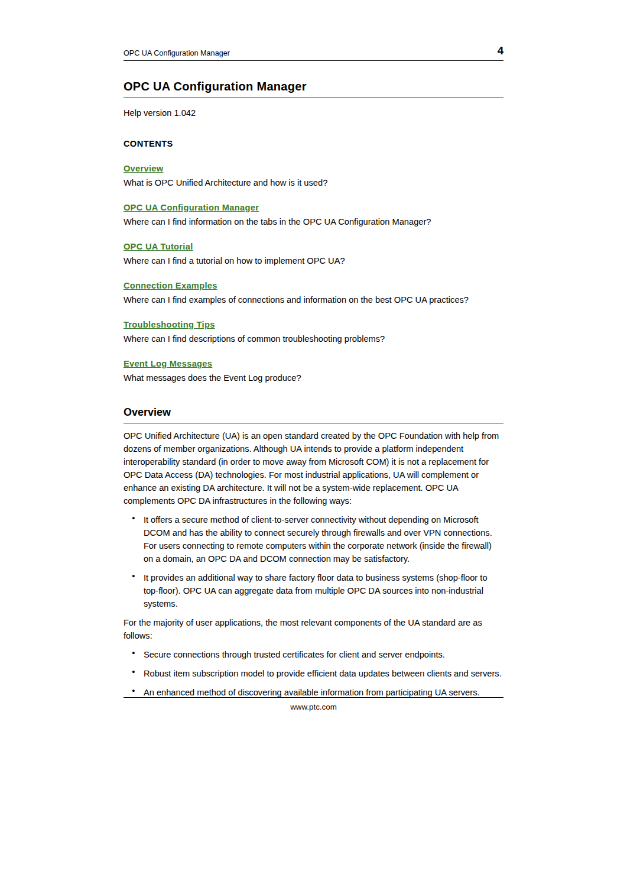OPC UA Configuration Manager
4
OPC UA Configuration Manager
Help version 1.042
CONTENTS
Overview
What is OPC Unified Architecture and how is it used?
OPC UA Configuration Manager
Where can I find information on the tabs in the OPC UA Configuration Manager?
OPC UA Tutorial
Where can I find a tutorial on how to implement OPC UA?
Connection Examples
Where can I find examples of connections and information on the best OPC UA practices?
Troubleshooting Tips
Where can I find descriptions of common troubleshooting problems?
Event Log Messages
What messages does the Event Log produce?
Overview
OPC Unified Architecture (UA) is an open standard created by the OPC Foundation with help from dozens of member organizations. Although UA intends to provide a platform independent interoperability standard (in order to move away from Microsoft COM) it is not a replacement for OPC Data Access (DA) technologies. For most industrial applications, UA will complement or enhance an existing DA architecture. It will not be a system-wide replacement. OPC UA complements OPC DA infrastructures in the following ways:
It offers a secure method of client-to-server connectivity without depending on Microsoft DCOM and has the ability to connect securely through firewalls and over VPN connections. For users connecting to remote computers within the corporate network (inside the firewall) on a domain, an OPC DA and DCOM connection may be satisfactory.
It provides an additional way to share factory floor data to business systems (shop-floor to top-floor). OPC UA can aggregate data from multiple OPC DA sources into non-industrial systems.
For the majority of user applications, the most relevant components of the UA standard are as follows:
Secure connections through trusted certificates for client and server endpoints.
Robust item subscription model to provide efficient data updates between clients and servers.
An enhanced method of discovering available information from participating UA servers.
www.ptc.com